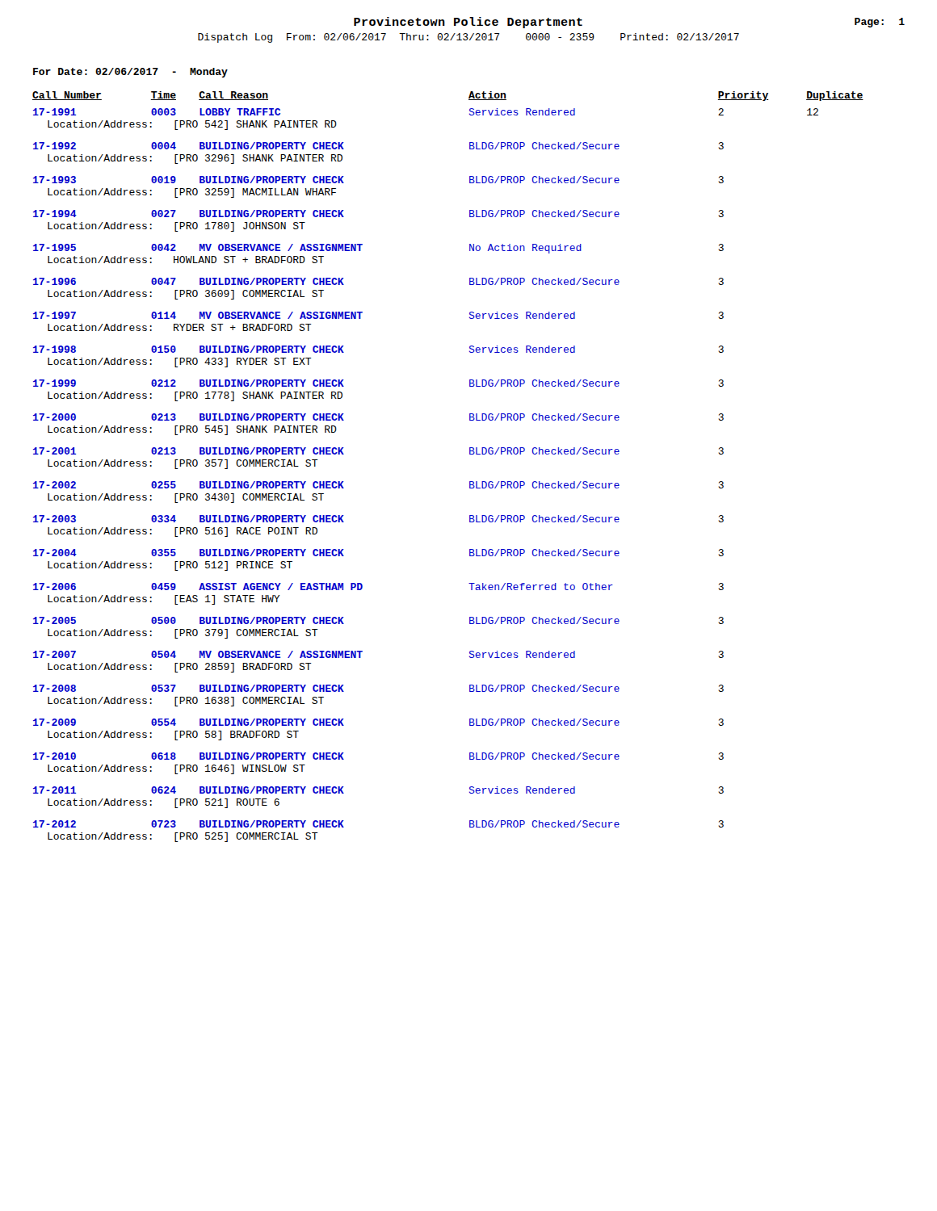Page: 1
Provincetown Police Department
Dispatch Log From: 02/06/2017 Thru: 02/13/2017 0000 - 2359 Printed: 02/13/2017
For Date: 02/06/2017 - Monday
| Call Number | Time | Call Reason | Action | Priority | Duplicate |
| --- | --- | --- | --- | --- | --- |
| 17-1991 | 0003 | LOBBY TRAFFIC | Services Rendered | 2 | 12 |
| Location/Address: [PRO 542] SHANK PAINTER RD |
| 17-1992 | 0004 | BUILDING/PROPERTY CHECK | BLDG/PROP Checked/Secure | 3 | |
| Location/Address: [PRO 3296] SHANK PAINTER RD |
| 17-1993 | 0019 | BUILDING/PROPERTY CHECK | BLDG/PROP Checked/Secure | 3 | |
| Location/Address: [PRO 3259] MACMILLAN WHARF |
| 17-1994 | 0027 | BUILDING/PROPERTY CHECK | BLDG/PROP Checked/Secure | 3 | |
| Location/Address: [PRO 1780] JOHNSON ST |
| 17-1995 | 0042 | MV OBSERVANCE / ASSIGNMENT | No Action Required | 3 | |
| Location/Address: HOWLAND ST + BRADFORD ST |
| 17-1996 | 0047 | BUILDING/PROPERTY CHECK | BLDG/PROP Checked/Secure | 3 | |
| Location/Address: [PRO 3609] COMMERCIAL ST |
| 17-1997 | 0114 | MV OBSERVANCE / ASSIGNMENT | Services Rendered | 3 | |
| Location/Address: RYDER ST + BRADFORD ST |
| 17-1998 | 0150 | BUILDING/PROPERTY CHECK | Services Rendered | 3 | |
| Location/Address: [PRO 433] RYDER ST EXT |
| 17-1999 | 0212 | BUILDING/PROPERTY CHECK | BLDG/PROP Checked/Secure | 3 | |
| Location/Address: [PRO 1778] SHANK PAINTER RD |
| 17-2000 | 0213 | BUILDING/PROPERTY CHECK | BLDG/PROP Checked/Secure | 3 | |
| Location/Address: [PRO 545] SHANK PAINTER RD |
| 17-2001 | 0213 | BUILDING/PROPERTY CHECK | BLDG/PROP Checked/Secure | 3 | |
| Location/Address: [PRO 357] COMMERCIAL ST |
| 17-2002 | 0255 | BUILDING/PROPERTY CHECK | BLDG/PROP Checked/Secure | 3 | |
| Location/Address: [PRO 3430] COMMERCIAL ST |
| 17-2003 | 0334 | BUILDING/PROPERTY CHECK | BLDG/PROP Checked/Secure | 3 | |
| Location/Address: [PRO 516] RACE POINT RD |
| 17-2004 | 0355 | BUILDING/PROPERTY CHECK | BLDG/PROP Checked/Secure | 3 | |
| Location/Address: [PRO 512] PRINCE ST |
| 17-2006 | 0459 | ASSIST AGENCY / EASTHAM PD | Taken/Referred to Other | 3 | |
| Location/Address: [EAS 1] STATE HWY |
| 17-2005 | 0500 | BUILDING/PROPERTY CHECK | BLDG/PROP Checked/Secure | 3 | |
| Location/Address: [PRO 379] COMMERCIAL ST |
| 17-2007 | 0504 | MV OBSERVANCE / ASSIGNMENT | Services Rendered | 3 | |
| Location/Address: [PRO 2859] BRADFORD ST |
| 17-2008 | 0537 | BUILDING/PROPERTY CHECK | BLDG/PROP Checked/Secure | 3 | |
| Location/Address: [PRO 1638] COMMERCIAL ST |
| 17-2009 | 0554 | BUILDING/PROPERTY CHECK | BLDG/PROP Checked/Secure | 3 | |
| Location/Address: [PRO 58] BRADFORD ST |
| 17-2010 | 0618 | BUILDING/PROPERTY CHECK | BLDG/PROP Checked/Secure | 3 | |
| Location/Address: [PRO 1646] WINSLOW ST |
| 17-2011 | 0624 | BUILDING/PROPERTY CHECK | Services Rendered | 3 | |
| Location/Address: [PRO 521] ROUTE 6 |
| 17-2012 | 0723 | BUILDING/PROPERTY CHECK | BLDG/PROP Checked/Secure | 3 | |
| Location/Address: [PRO 525] COMMERCIAL ST |